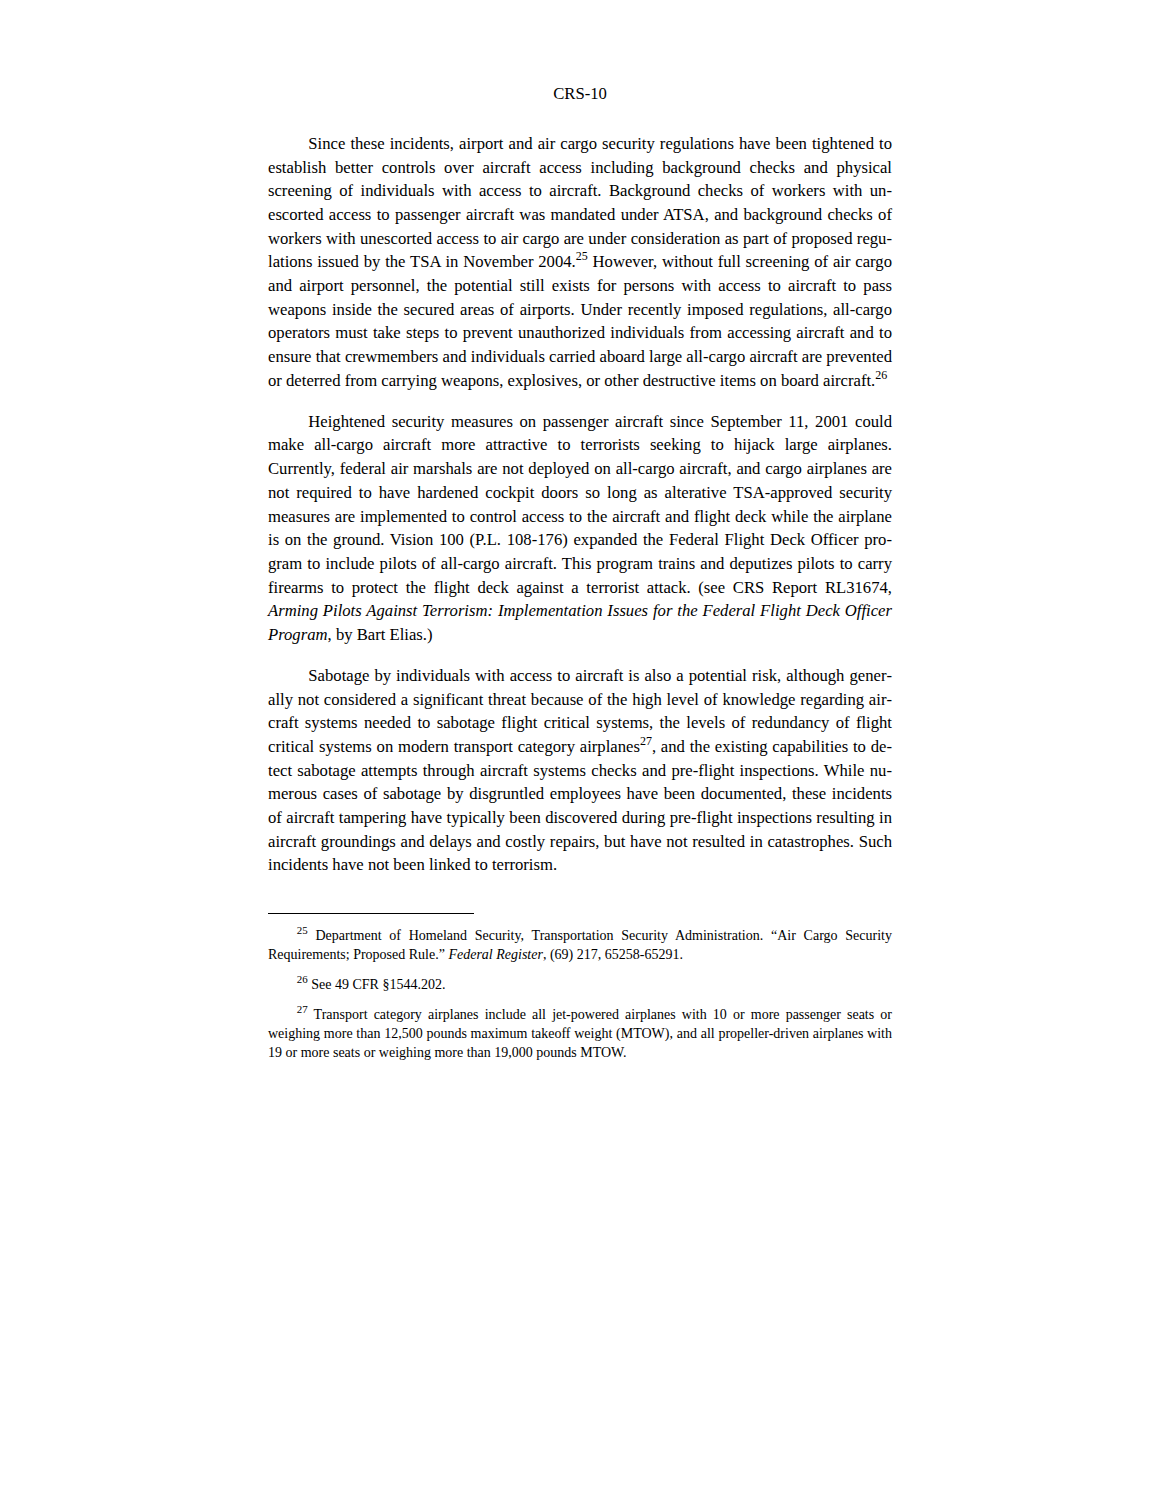CRS-10
Since these incidents, airport and air cargo security regulations have been tightened to establish better controls over aircraft access including background checks and physical screening of individuals with access to aircraft. Background checks of workers with unescorted access to passenger aircraft was mandated under ATSA, and background checks of workers with unescorted access to air cargo are under consideration as part of proposed regulations issued by the TSA in November 2004.25 However, without full screening of air cargo and airport personnel, the potential still exists for persons with access to aircraft to pass weapons inside the secured areas of airports. Under recently imposed regulations, all-cargo operators must take steps to prevent unauthorized individuals from accessing aircraft and to ensure that crewmembers and individuals carried aboard large all-cargo aircraft are prevented or deterred from carrying weapons, explosives, or other destructive items on board aircraft.26
Heightened security measures on passenger aircraft since September 11, 2001 could make all-cargo aircraft more attractive to terrorists seeking to hijack large airplanes. Currently, federal air marshals are not deployed on all-cargo aircraft, and cargo airplanes are not required to have hardened cockpit doors so long as alterative TSA-approved security measures are implemented to control access to the aircraft and flight deck while the airplane is on the ground. Vision 100 (P.L. 108-176) expanded the Federal Flight Deck Officer program to include pilots of all-cargo aircraft. This program trains and deputizes pilots to carry firearms to protect the flight deck against a terrorist attack. (see CRS Report RL31674, Arming Pilots Against Terrorism: Implementation Issues for the Federal Flight Deck Officer Program, by Bart Elias.)
Sabotage by individuals with access to aircraft is also a potential risk, although generally not considered a significant threat because of the high level of knowledge regarding aircraft systems needed to sabotage flight critical systems, the levels of redundancy of flight critical systems on modern transport category airplanes27, and the existing capabilities to detect sabotage attempts through aircraft systems checks and pre-flight inspections. While numerous cases of sabotage by disgruntled employees have been documented, these incidents of aircraft tampering have typically been discovered during pre-flight inspections resulting in aircraft groundings and delays and costly repairs, but have not resulted in catastrophes. Such incidents have not been linked to terrorism.
25 Department of Homeland Security, Transportation Security Administration. “Air Cargo Security Requirements; Proposed Rule.” Federal Register, (69) 217, 65258-65291.
26 See 49 CFR §1544.202.
27 Transport category airplanes include all jet-powered airplanes with 10 or more passenger seats or weighing more than 12,500 pounds maximum takeoff weight (MTOW), and all propeller-driven airplanes with 19 or more seats or weighing more than 19,000 pounds MTOW.